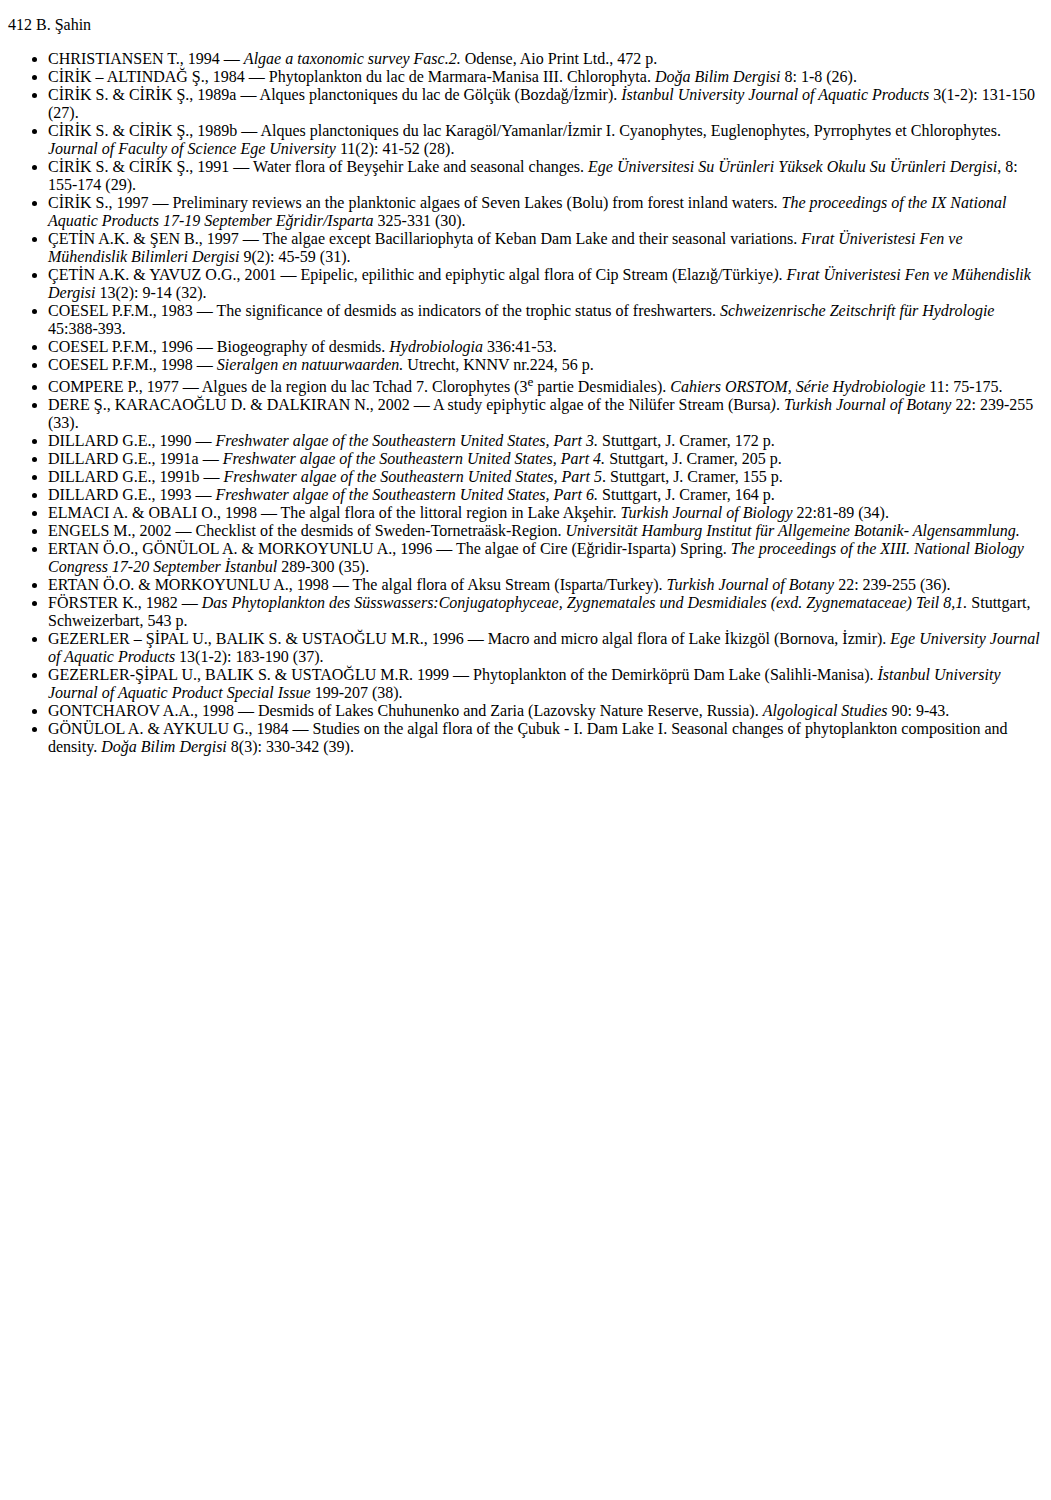412 B. Şahin
CHRISTIANSEN T., 1994 — Algae a taxonomic survey Fasc.2. Odense, Aio Print Ltd., 472 p.
CİRİK – ALTINDAĞ Ş., 1984 — Phytoplankton du lac de Marmara-Manisa III. Chlorophyta. Doğa Bilim Dergisi 8: 1-8 (26).
CİRİK S. & CİRİK Ş., 1989a — Alques planctoniques du lac de Gölçük (Bozdağ/İzmir). İstanbul University Journal of Aquatic Products 3(1-2): 131-150 (27).
CİRİK S. & CİRİK Ş., 1989b — Alques planctoniques du lac Karagöl/Yamanlar/İzmir I. Cyanophytes, Euglenophytes, Pyrrophytes et Chlorophytes. Journal of Faculty of Science Ege University 11(2): 41-52 (28).
CİRİK S. & CİRİK Ş., 1991 — Water flora of Beyşehir Lake and seasonal changes. Ege Üniversitesi Su Ürünleri Yüksek Okulu Su Ürünleri Dergisi, 8: 155-174 (29).
CİRİK S., 1997 — Preliminary reviews an the planktonic algaes of Seven Lakes (Bolu) from forest inland waters. The proceedings of the IX National Aquatic Products 17-19 September Eğridir/Isparta 325-331 (30).
ÇETİN A.K. & ŞEN B., 1997 — The algae except Bacillariophyta of Keban Dam Lake and their seasonal variations. Fırat Üniveristesi Fen ve Mühendislik Bilimleri Dergisi 9(2): 45-59 (31).
ÇETİN A.K. & YAVUZ O.G., 2001 — Epipelic, epilithic and epiphytic algal flora of Cip Stream (Elazığ/Türkiye). Fırat Üniveristesi Fen ve Mühendislik Dergisi 13(2): 9-14 (32).
COESEL P.F.M., 1983 — The significance of desmids as indicators of the trophic status of freshwarters. Schweizenrische Zeitschrift für Hydrologie 45:388-393.
COESEL P.F.M., 1996 — Biogeography of desmids. Hydrobiologia 336:41-53.
COESEL P.F.M., 1998 — Sieralgen en natuurwaarden. Utrecht, KNNV nr.224, 56 p.
COMPERE P., 1977 — Algues de la region du lac Tchad 7. Clorophytes (3e partie Desmidiales). Cahiers ORSTOM, Série Hydrobiologie 11: 75-175.
DERE Ş., KARACAOĞLU D. & DALKIRAN N., 2002 — A study epiphytic algae of the Nilüfer Stream (Bursa). Turkish Journal of Botany 22: 239-255 (33).
DILLARD G.E., 1990 — Freshwater algae of the Southeastern United States, Part 3. Stuttgart, J. Cramer, 172 p.
DILLARD G.E., 1991a — Freshwater algae of the Southeastern United States, Part 4. Stuttgart, J. Cramer, 205 p.
DILLARD G.E., 1991b — Freshwater algae of the Southeastern United States, Part 5. Stuttgart, J. Cramer, 155 p.
DILLARD G.E., 1993 — Freshwater algae of the Southeastern United States, Part 6. Stuttgart, J. Cramer, 164 p.
ELMACI A. & OBALI O., 1998 — The algal flora of the littoral region in Lake Akşehir. Turkish Journal of Biology 22:81-89 (34).
ENGELS M., 2002 — Checklist of the desmids of Sweden-Tornetraäsk-Region. Universität Hamburg Institut für Allgemeine Botanik- Algensammlung.
ERTAN Ö.O., GÖNÜLOL A. & MORKOYUNLU A., 1996 — The algae of Cire (Eğridir-Isparta) Spring. The proceedings of the XIII. National Biology Congress 17-20 September İstanbul 289-300 (35).
ERTAN Ö.O. & MORKOYUNLU A., 1998 — The algal flora of Aksu Stream (Isparta/Turkey). Turkish Journal of Botany 22: 239-255 (36).
FÖRSTER K., 1982 — Das Phytoplankton des Süsswassers:Conjugatophyceae, Zygnematales und Desmidiales (exd. Zygnemataceae) Teil 8,1. Stuttgart, Schweizerbart, 543 p.
GEZERLER – ŞİPAL U., BALIK S. & USTAOĞLU M.R., 1996 — Macro and micro algal flora of Lake İkizgöl (Bornova, İzmir). Ege University Journal of Aquatic Products 13(1-2): 183-190 (37).
GEZERLER-ŞİPAL U., BALIK S. & USTAOĞLU M.R. 1999 — Phytoplankton of the Demirköprü Dam Lake (Salihli-Manisa). İstanbul University Journal of Aquatic Product Special Issue 199-207 (38).
GONTCHAROV A.A., 1998 — Desmids of Lakes Chuhunenko and Zaria (Lazovsky Nature Reserve, Russia). Algological Studies 90: 9-43.
GÖNÜLOL A. & AYKULU G., 1984 — Studies on the algal flora of the Çubuk - I. Dam Lake I. Seasonal changes of phytoplankton composition and density. Doğa Bilim Dergisi 8(3): 330-342 (39).